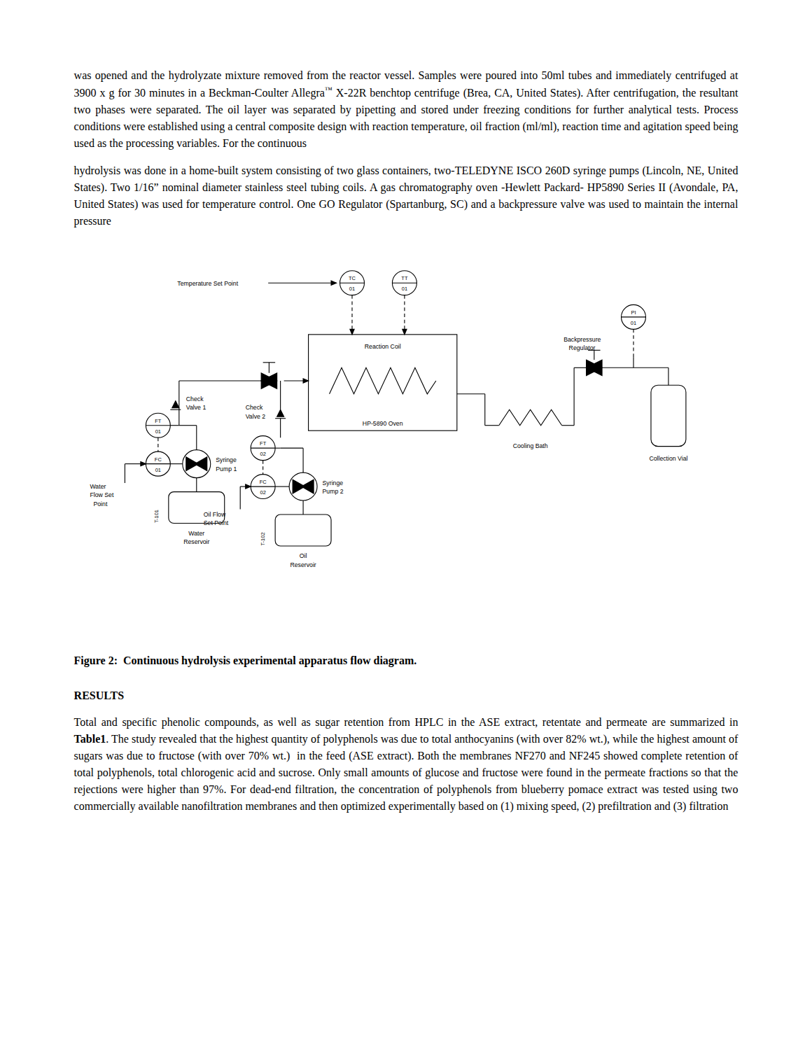was opened and the hydrolyzate mixture removed from the reactor vessel. Samples were poured into 50ml tubes and immediately centrifuged at 3900 x g for 30 minutes in a Beckman-Coulter Allegra™ X-22R benchtop centrifuge (Brea, CA, United States). After centrifugation, the resultant two phases were separated. The oil layer was separated by pipetting and stored under freezing conditions for further analytical tests. Process conditions were established using a central composite design with reaction temperature, oil fraction (ml/ml), reaction time and agitation speed being used as the processing variables. For the continuous
hydrolysis was done in a home-built system consisting of two glass containers, two-TELEDYNE ISCO 260D syringe pumps (Lincoln, NE, United States). Two 1/16” nominal diameter stainless steel tubing coils. A gas chromatography oven -Hewlett Packard- HP5890 Series II (Avondale, PA, United States) was used for temperature control. One GO Regulator (Spartanburg, SC) and a backpressure valve was used to maintain the internal pressure
Temperature Set Point TC 01 TT 01 PI 01 Backpressure Regulator Reaction Coil HP-5890 Oven Check Valve 1 Check Valve 2 FT 01 FC 01 Water Flow Set Point Syringe Pump 1 FT 02 FC 02 Oil Flow Set Point Syringe Pump 2 Water Reservoir T-101 Oil Reservoir T-102 Cooling Bath Collection Vial
Figure 2: Continuous hydrolysis experimental apparatus flow diagram.
RESULTS
Total and specific phenolic compounds, as well as sugar retention from HPLC in the ASE extract, retentate and permeate are summarized in Table1. The study revealed that the highest quantity of polyphenols was due to total anthocyanins (with over 82% wt.), while the highest amount of sugars was due to fructose (with over 70% wt.) in the feed (ASE extract). Both the membranes NF270 and NF245 showed complete retention of total polyphenols, total chlorogenic acid and sucrose. Only small amounts of glucose and fructose were found in the permeate fractions so that the rejections were higher than 97%. For dead-end filtration, the concentration of polyphenols from blueberry pomace extract was tested using two commercially available nanofiltration membranes and then optimized experimentally based on (1) mixing speed, (2) prefiltration and (3) filtration